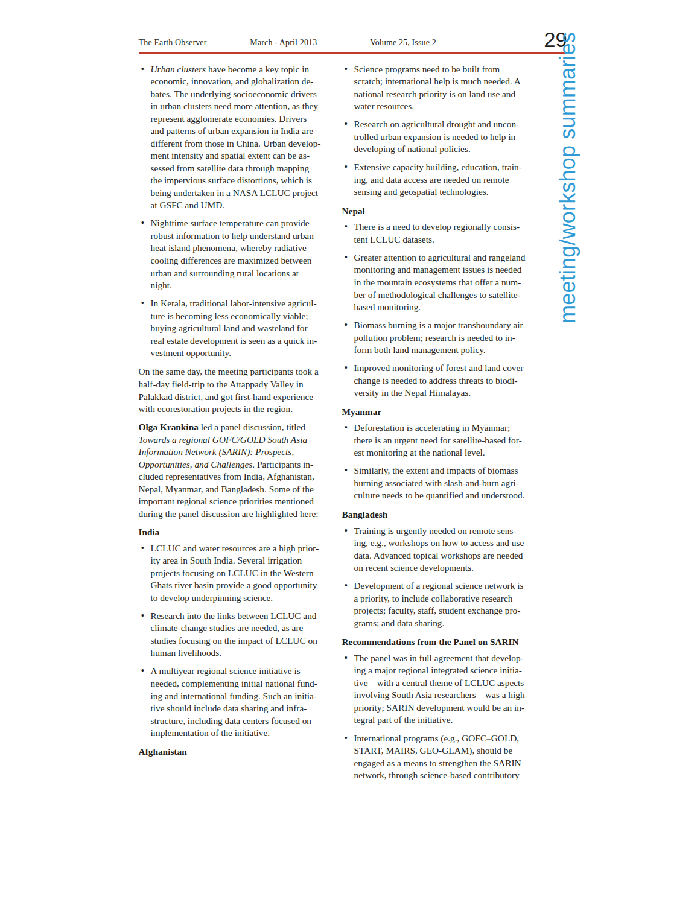The Earth Observer
March - April 2013
Volume 25, Issue 2
29
meeting/workshop summaries
Urban clusters have become a key topic in economic, innovation, and globalization debates. The underlying socioeconomic drivers in urban clusters need more attention, as they represent agglomerate economies. Drivers and patterns of urban expansion in India are different from those in China. Urban development intensity and spatial extent can be assessed from satellite data through mapping the impervious surface distortions, which is being undertaken in a NASA LCLUC project at GSFC and UMD.
Nighttime surface temperature can provide robust information to help understand urban heat island phenomena, whereby radiative cooling differences are maximized between urban and surrounding rural locations at night.
In Kerala, traditional labor-intensive agriculture is becoming less economically viable; buying agricultural land and wasteland for real estate development is seen as a quick investment opportunity.
On the same day, the meeting participants took a half-day field-trip to the Attappady Valley in Palakkad district, and got first-hand experience with ecorestoration projects in the region.
Olga Krankina led a panel discussion, titled Towards a regional GOFC/GOLD South Asia Information Network (SARIN): Prospects, Opportunities, and Challenges. Participants included representatives from India, Afghanistan, Nepal, Myanmar, and Bangladesh. Some of the important regional science priorities mentioned during the panel discussion are highlighted here:
India
LCLUC and water resources are a high priority area in South India. Several irrigation projects focusing on LCLUC in the Western Ghats river basin provide a good opportunity to develop underpinning science.
Research into the links between LCLUC and climate-change studies are needed, as are studies focusing on the impact of LCLUC on human livelihoods.
A multiyear regional science initiative is needed, complementing initial national funding and international funding. Such an initiative should include data sharing and infrastructure, including data centers focused on implementation of the initiative.
Afghanistan
Science programs need to be built from scratch; international help is much needed. A national research priority is on land use and water resources.
Research on agricultural drought and uncontrolled urban expansion is needed to help in developing of national policies.
Extensive capacity building, education, training, and data access are needed on remote sensing and geospatial technologies.
Nepal
There is a need to develop regionally consistent LCLUC datasets.
Greater attention to agricultural and rangeland monitoring and management issues is needed in the mountain ecosystems that offer a number of methodological challenges to satellite-based monitoring.
Biomass burning is a major transboundary air pollution problem; research is needed to inform both land management policy.
Improved monitoring of forest and land cover change is needed to address threats to biodiversity in the Nepal Himalayas.
Myanmar
Deforestation is accelerating in Myanmar; there is an urgent need for satellite-based forest monitoring at the national level.
Similarly, the extent and impacts of biomass burning associated with slash-and-burn agriculture needs to be quantified and understood.
Bangladesh
Training is urgently needed on remote sensing, e.g., workshops on how to access and use data. Advanced topical workshops are needed on recent science developments.
Development of a regional science network is a priority, to include collaborative research projects; faculty, staff, student exchange programs; and data sharing.
Recommendations from the Panel on SARIN
The panel was in full agreement that developing a major regional integrated science initiative—with a central theme of LCLUC aspects involving South Asia researchers—was a high priority; SARIN development would be an integral part of the initiative.
International programs (e.g., GOFC–GOLD, START, MAIRS, GEO-GLAM), should be engaged as a means to strengthen the SARIN network, through science-based contributory